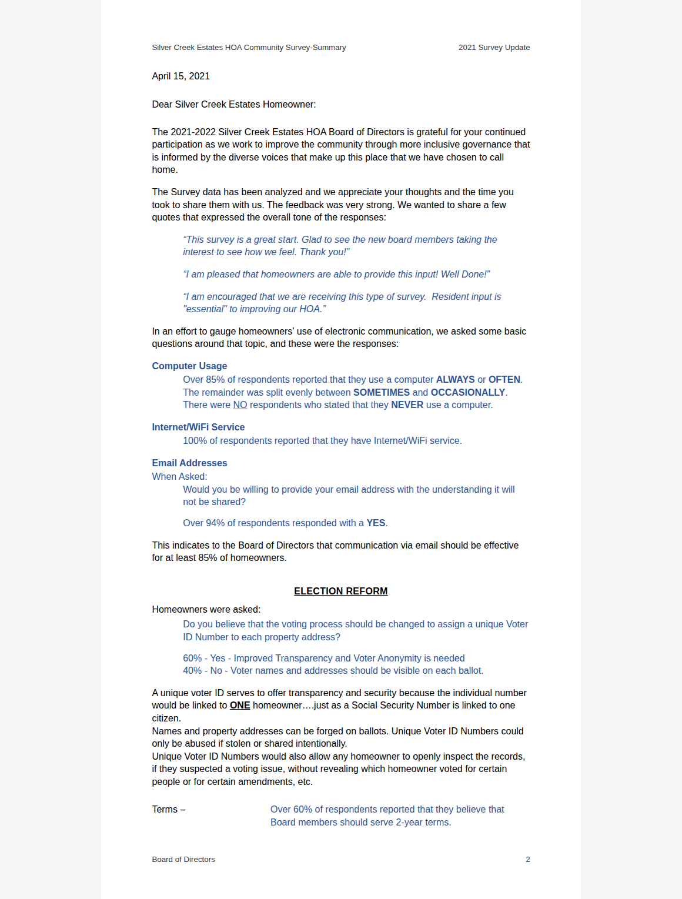Silver Creek Estates HOA Community Survey-Summary 2021 Survey Update
April 15, 2021
Dear Silver Creek Estates Homeowner:
The 2021-2022 Silver Creek Estates HOA Board of Directors is grateful for your continued participation as we work to improve the community through more inclusive governance that is informed by the diverse voices that make up this place that we have chosen to call home.
The Survey data has been analyzed and we appreciate your thoughts and the time you took to share them with us. The feedback was very strong. We wanted to share a few quotes that expressed the overall tone of the responses:
“This survey is a great start. Glad to see the new board members taking the interest to see how we feel. Thank you!”
“I am pleased that homeowners are able to provide this input! Well Done!”
“I am encouraged that we are receiving this type of survey. Resident input is "essential" to improving our HOA.”
In an effort to gauge homeowners’ use of electronic communication, we asked some basic questions around that topic, and these were the responses:
Computer Usage
Over 85% of respondents reported that they use a computer ALWAYS or OFTEN. The remainder was split evenly between SOMETIMES and OCCASIONALLY. There were NO respondents who stated that they NEVER use a computer.
Internet/WiFi Service
100% of respondents reported that they have Internet/WiFi service.
Email Addresses
When Asked:
Would you be willing to provide your email address with the understanding it will not be shared?
Over 94% of respondents responded with a YES.
This indicates to the Board of Directors that communication via email should be effective for at least 85% of homeowners.
ELECTION REFORM
Homeowners were asked:
Do you believe that the voting process should be changed to assign a unique Voter ID Number to each property address?
60% - Yes - Improved Transparency and Voter Anonymity is needed
40% - No - Voter names and addresses should be visible on each ballot.
A unique voter ID serves to offer transparency and security because the individual number would be linked to ONE homeowner….just as a Social Security Number is linked to one citizen.
Names and property addresses can be forged on ballots. Unique Voter ID Numbers could only be abused if stolen or shared intentionally.
Unique Voter ID Numbers would also allow any homeowner to openly inspect the records, if they suspected a voting issue, without revealing which homeowner voted for certain people or for certain amendments, etc.
Terms –
Over 60% of respondents reported that they believe that Board members should serve 2-year terms.
Board of Directors 2